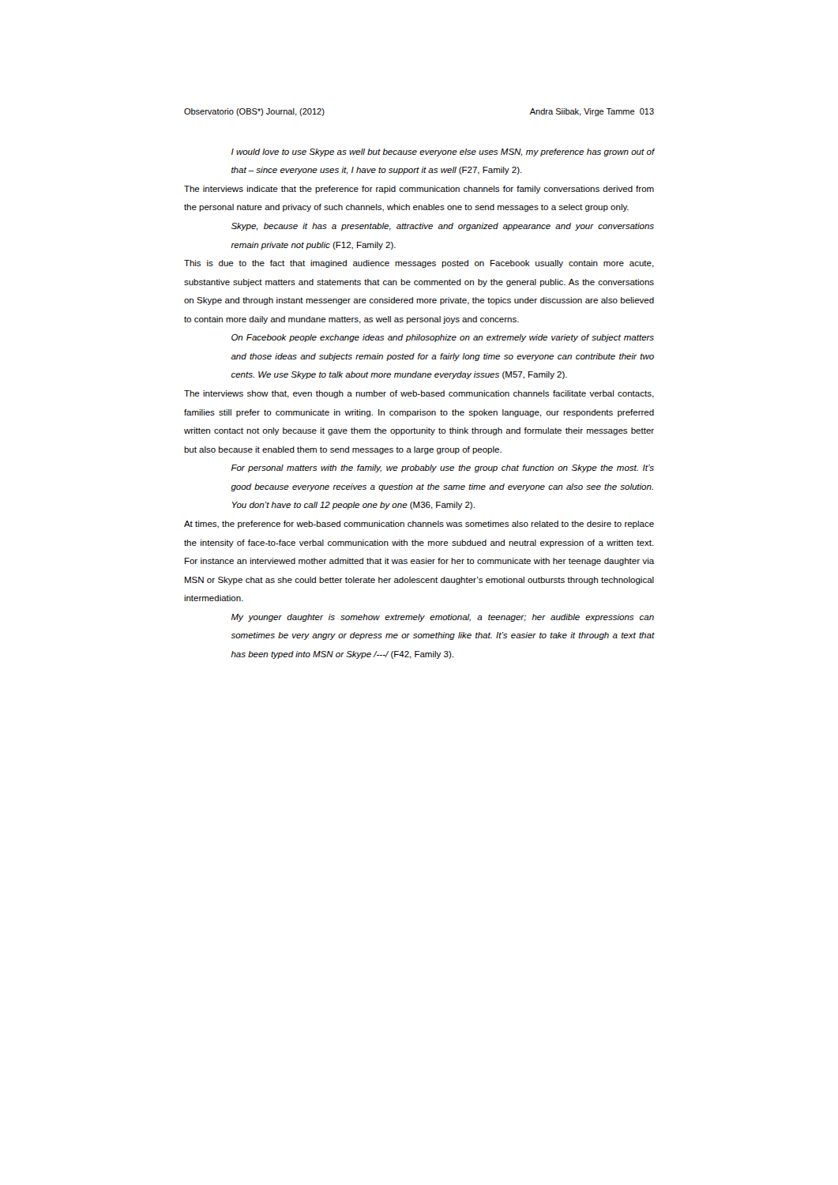Observatorio (OBS*) Journal, (2012)
Andra Siibak, Virge Tamme 013
I would love to use Skype as well but because everyone else uses MSN, my preference has grown out of that – since everyone uses it, I have to support it as well (F27, Family 2).
The interviews indicate that the preference for rapid communication channels for family conversations derived from the personal nature and privacy of such channels, which enables one to send messages to a select group only.
Skype, because it has a presentable, attractive and organized appearance and your conversations remain private not public (F12, Family 2).
This is due to the fact that imagined audience messages posted on Facebook usually contain more acute, substantive subject matters and statements that can be commented on by the general public. As the conversations on Skype and through instant messenger are considered more private, the topics under discussion are also believed to contain more daily and mundane matters, as well as personal joys and concerns.
On Facebook people exchange ideas and philosophize on an extremely wide variety of subject matters and those ideas and subjects remain posted for a fairly long time so everyone can contribute their two cents. We use Skype to talk about more mundane everyday issues (M57, Family 2).
The interviews show that, even though a number of web-based communication channels facilitate verbal contacts, families still prefer to communicate in writing. In comparison to the spoken language, our respondents preferred written contact not only because it gave them the opportunity to think through and formulate their messages better but also because it enabled them to send messages to a large group of people.
For personal matters with the family, we probably use the group chat function on Skype the most. It’s good because everyone receives a question at the same time and everyone can also see the solution. You don’t have to call 12 people one by one (M36, Family 2).
At times, the preference for web-based communication channels was sometimes also related to the desire to replace the intensity of face-to-face verbal communication with the more subdued and neutral expression of a written text. For instance an interviewed mother admitted that it was easier for her to communicate with her teenage daughter via MSN or Skype chat as she could better tolerate her adolescent daughter’s emotional outbursts through technological intermediation.
My younger daughter is somehow extremely emotional, a teenager; her audible expressions can sometimes be very angry or depress me or something like that. It’s easier to take it through a text that has been typed into MSN or Skype /---/ (F42, Family 3).